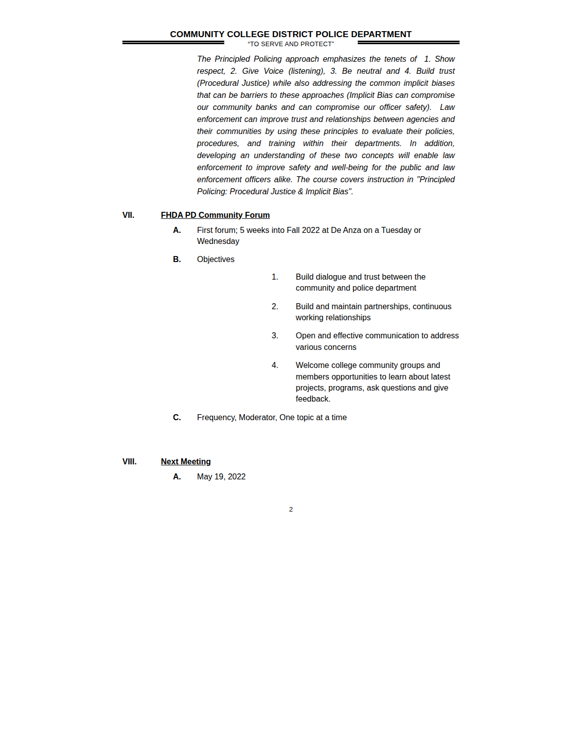COMMUNITY COLLEGE DISTRICT POLICE DEPARTMENT
“TO SERVE AND PROTECT”
The Principled Policing approach emphasizes the tenets of 1. Show respect, 2. Give Voice (listening), 3. Be neutral and 4. Build trust (Procedural Justice) while also addressing the common implicit biases that can be barriers to these approaches (Implicit Bias can compromise our community banks and can compromise our officer safety). Law enforcement can improve trust and relationships between agencies and their communities by using these principles to evaluate their policies, procedures, and training within their departments. In addition, developing an understanding of these two concepts will enable law enforcement to improve safety and well-being for the public and law enforcement officers alike. The course covers instruction in "Principled Policing: Procedural Justice & Implicit Bias".
VII. FHDA PD Community Forum
A. First forum; 5 weeks into Fall 2022 at De Anza on a Tuesday or Wednesday
B. Objectives
1. Build dialogue and trust between the community and police department
2. Build and maintain partnerships, continuous working relationships
3. Open and effective communication to address various concerns
4. Welcome college community groups and members opportunities to learn about latest projects, programs, ask questions and give feedback.
C. Frequency, Moderator, One topic at a time
VIII. Next Meeting
A. May 19, 2022
2